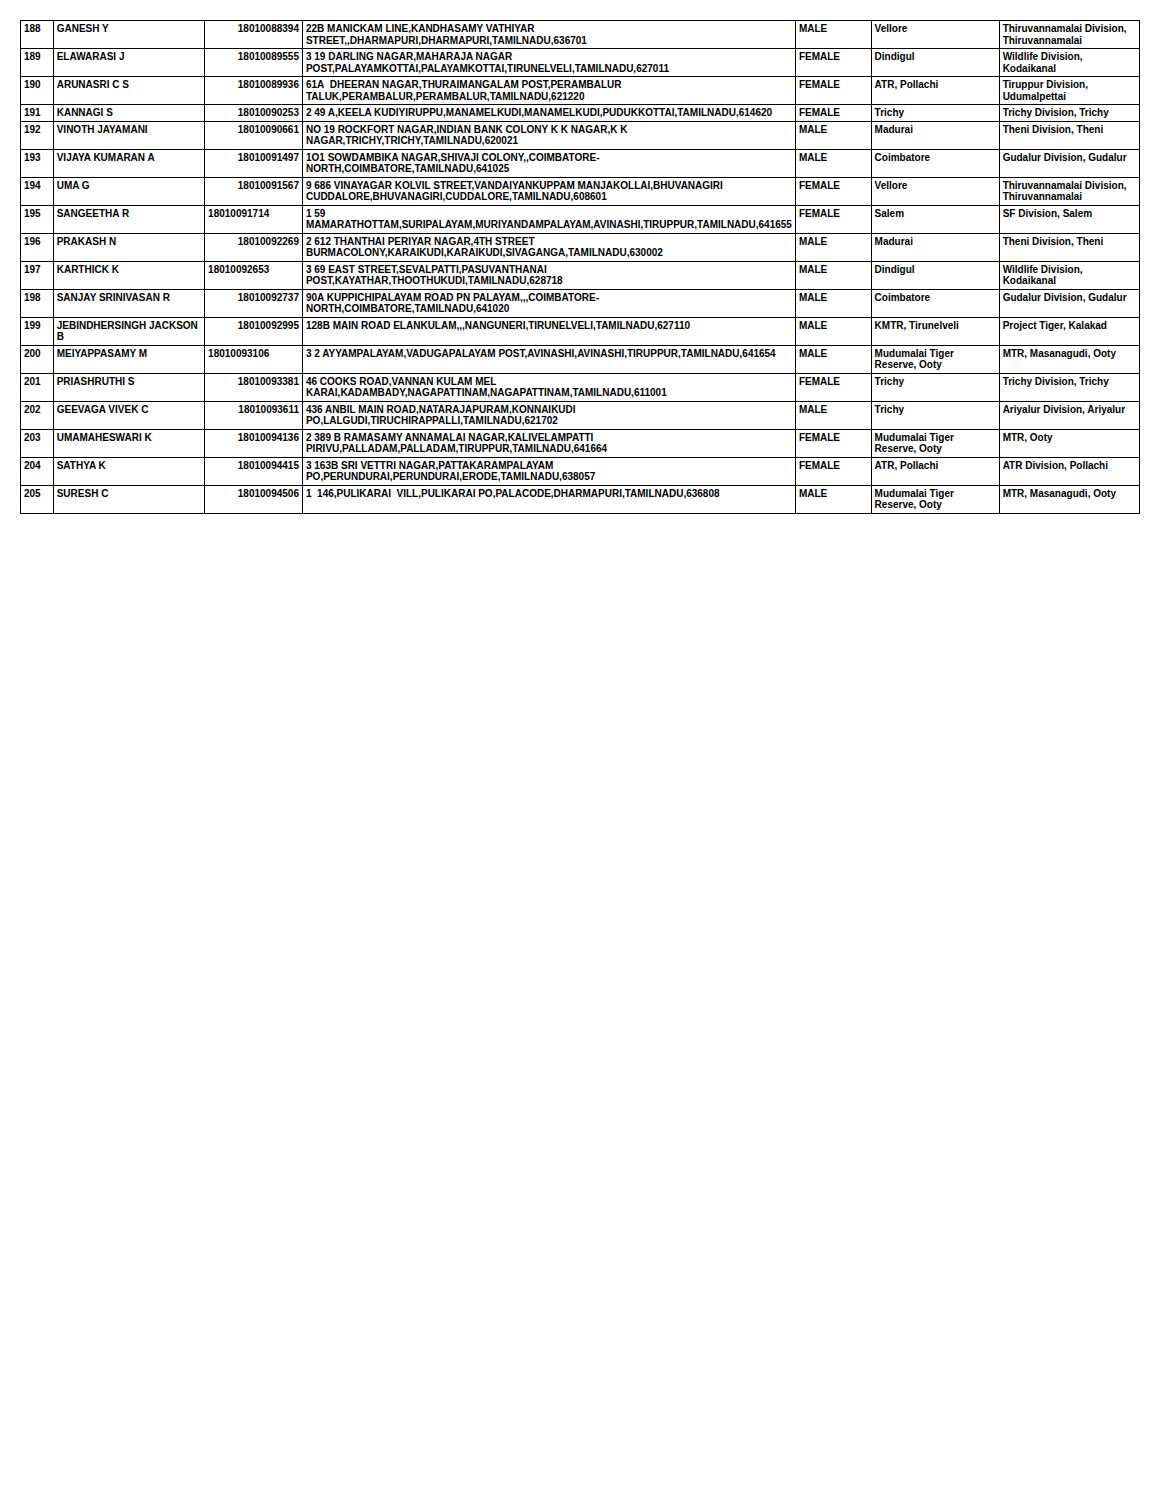| 188 | GANESH Y | 18010088394 | 22B MANICKAM LINE,KANDHASAMY VATHIYAR STREET,,DHARMAPURI,DHARMAPURI,TAMILNADU,636701 | MALE | Vellore | Thiruvannamalai Division, Thiruvannamalai |
| 189 | ELAWARASI J | 18010089555 | 3 19 DARLING NAGAR,MAHARAJA NAGAR POST,PALAYAMKOTTAI,PALAYAMKOTTAI,TIRUNELVELI,TAMILNADU,627011 | FEMALE | Dindigul | Wildlife Division, Kodaikanal |
| 190 | ARUNASRI C S | 18010089936 | 61A DHEERAN NAGAR,THURAIMANGALAM POST,PERAMBALUR TALUK,PERAMBALUR,PERAMBALUR,TAMILNADU,621220 | FEMALE | ATR, Pollachi | Tiruppur Division, Udumalpettai |
| 191 | KANNAGI S | 18010090253 | 2 49 A,KEELA KUDIYIRUPPU,MANAMELKUDI,MANAMELKUDI,PUDUKKOTTAI,TAMILNADU,614620 | FEMALE | Trichy | Trichy Division, Trichy |
| 192 | VINOTH JAYAMANI | 18010090661 | NO 19 ROCKFORT NAGAR,INDIAN BANK COLONY K K NAGAR,K K NAGAR,TRICHY,TRICHY,TAMILNADU,620021 | MALE | Madurai | Theni Division, Theni |
| 193 | VIJAYA KUMARAN A | 18010091497 | 1O1 SOWDAMBIKA NAGAR,SHIVAJI COLONY,,COIMBATORE-NORTH,COIMBATORE,TAMILNADU,641025 | MALE | Coimbatore | Gudalur Division, Gudalur |
| 194 | UMA G | 18010091567 | 9 686 VINAYAGAR KOLVIL STREET,VANDAIYANKUPPAM MANJAKOLLAI,BHUVANAGIRI CUDDALORE,BHUVANAGIRI,CUDDALORE,TAMILNADU,608601 | FEMALE | Vellore | Thiruvannamalai Division, Thiruvannamalai |
| 195 | SANGEETHA R | 18010091714 | 1 59 MAMARATHOTTAM,SURIPALAYAM,MURIYANDAMPALAYAM,AVINASHI,TIRUPPUR,TAMILNADU,641655 | FEMALE | Salem | SF Division, Salem |
| 196 | PRAKASH N | 18010092269 | 2 612 THANTHAI PERIYAR NAGAR,4TH STREET BURMACOLONY,KARAIKUDI,KARAIKUDI,SIVAGANGA,TAMILNADU,630002 | MALE | Madurai | Theni Division, Theni |
| 197 | KARTHICK K | 18010092653 | 3 69 EAST STREET,SEVALPATTI,PASUVANTHANAI POST,KAYATHAR,THOOTHUKUDI,TAMILNADU,628718 | MALE | Dindigul | Wildlife Division, Kodaikanal |
| 198 | SANJAY SRINIVASAN R | 18010092737 | 90A KUPPICHIPALAYAM ROAD PN PALAYAM,,,COIMBATORE-NORTH,COIMBATORE,TAMILNADU,641020 | MALE | Coimbatore | Gudalur Division, Gudalur |
| 199 | JEBINDHERSINGH JACKSON B | 18010092995 | 128B MAIN ROAD ELANKULAM,,,NANGUNERI,TIRUNELVELI,TAMILNADU,627110 | MALE | KMTR, Tirunelveli | Project Tiger, Kalakad |
| 200 | MEIYAPPASAMY M | 18010093106 | 3 2 AYYAMPALAYAM,VADUGAPALAYAM POST,AVINASHI,AVINASHI,TIRUPPUR,TAMILNADU,641654 | MALE | Mudumalai Tiger Reserve, Ooty | MTR, Masanagudi, Ooty |
| 201 | PRIASHRUTHI S | 18010093381 | 46 COOKS ROAD,VANNAN KULAM MEL KARAI,KADAMBADY,NAGAPATTINAM,NAGAPATTINAM,TAMILNADU,611001 | FEMALE | Trichy | Trichy Division, Trichy |
| 202 | GEEVAGA VIVEK C | 18010093611 | 436 ANBIL MAIN ROAD,NATARAJAPURAM,KONNAIKUDI PO,LALGUDI,TIRUCHIRAPPALLI,TAMILNADU,621702 | MALE | Trichy | Ariyalur Division, Ariyalur |
| 203 | UMAMAHESWARI K | 18010094136 | 2 389 B RAMASAMY ANNAMALAI NAGAR,KALIVELAMPATTI PIRIVU,PALLADAM,PALLADAM,TIRUPPUR,TAMILNADU,641664 | FEMALE | Mudumalai Tiger Reserve, Ooty | MTR, Ooty |
| 204 | SATHYA K | 18010094415 | 3 163B SRI VETTRI NAGAR,PATTAKARAMPALAYAM PO,PERUNDURAI,PERUNDURAI,ERODE,TAMILNADU,638057 | FEMALE | ATR, Pollachi | ATR Division, Pollachi |
| 205 | SURESH C | 18010094506 | 1 146,PULIKARAI VILL,PULIKARAI PO,PALACODE,DHARMAPURI,TAMILNADU,636808 | MALE | Mudumalai Tiger Reserve, Ooty | MTR, Masanagudi, Ooty |